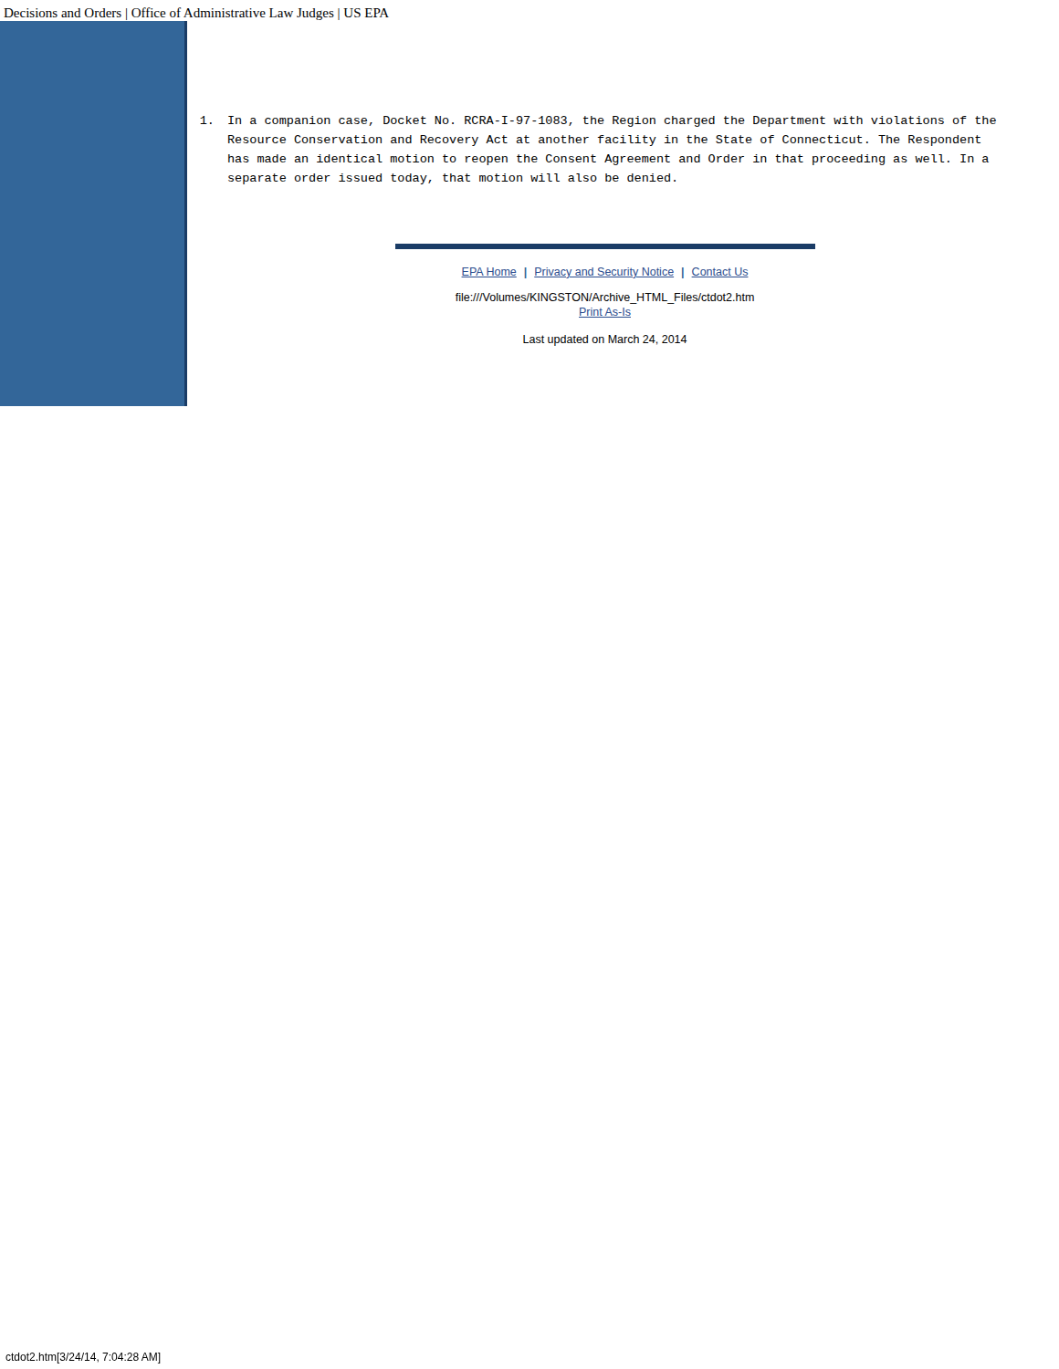Decisions and Orders | Office of Administrative Law Judges | US EPA
| | In a companion case, Docket No. RCRA-I-97-1083, the Region charged the Department with violations of the Resource Conservation and Recovery Act at another facility in the State of Connecticut. The Respondent has made an identical motion to reopen the Consent Agreement and Order in that proceeding as well. In a separate order issued today, that motion will also be denied. EPA Home / Privacy and Security Notice / Contact Us file:///Volumes/KINGSTON/Archive_HTML_Files/ctdot2.htm Print As-Is Last updated on March 24, 2014 |
ctdot2.htm[3/24/14, 7:04:28 AM]